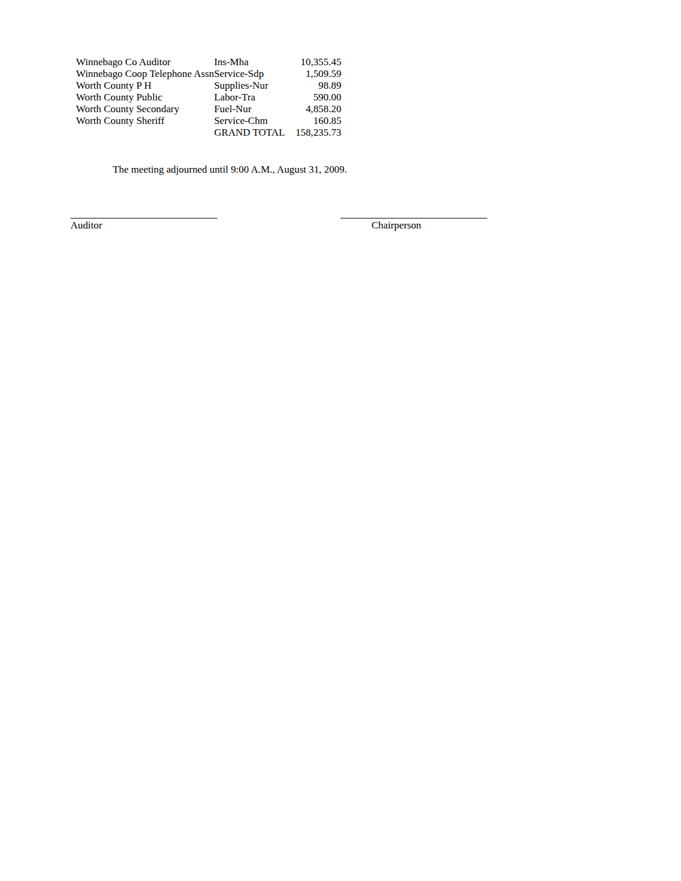| Winnebago Co Auditor | Ins-Mha | 10,355.45 |
| Winnebago Coop Telephone Assn | Service-Sdp | 1,509.59 |
| Worth County P H | Supplies-Nur | 98.89 |
| Worth County Public | Labor-Tra | 590.00 |
| Worth County Secondary | Fuel-Nur | 4,858.20 |
| Worth County Sheriff | Service-Chm | 160.85 |
| | GRAND TOTAL | 158,235.73 |
The meeting adjourned until 9:00 A.M., August 31, 2009.
| Auditor | Chairperson |